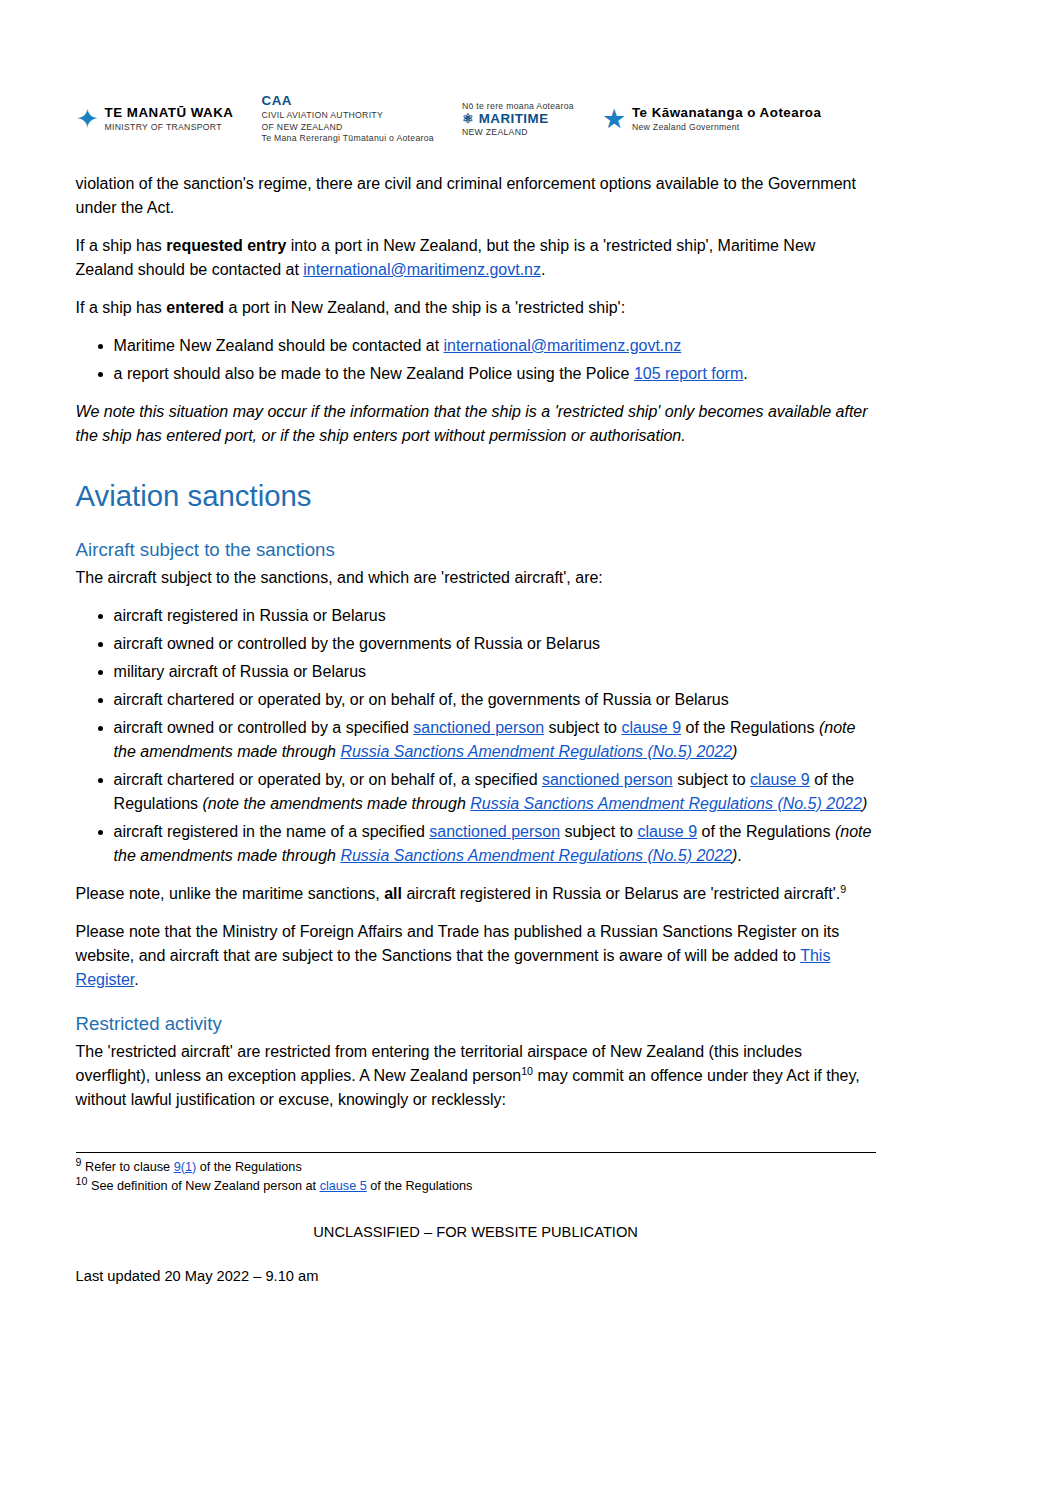✦ TE MANATŪ WAKA
MINISTRY OF TRANSPORT
CAA
CIVIL AVIATION AUTHORITY
OF NEW ZEALAND
Te Mana Rererangi Tūmatanui o Aotearoa
Nō te rere moana Aotearoa
⚛ MARITIME
NEW ZEALAND
★ Te Kāwanatanga o Aotearoa
New Zealand Government
violation of the sanction's regime, there are civil and criminal enforcement options available to the Government under the Act.
If a ship has requested entry into a port in New Zealand, but the ship is a 'restricted ship', Maritime New Zealand should be contacted at international@maritimenz.govt.nz.
If a ship has entered a port in New Zealand, and the ship is a 'restricted ship':
Maritime New Zealand should be contacted at international@maritimenz.govt.nz
a report should also be made to the New Zealand Police using the Police 105 report form.
We note this situation may occur if the information that the ship is a 'restricted ship' only becomes available after the ship has entered port, or if the ship enters port without permission or authorisation.
Aviation sanctions
Aircraft subject to the sanctions
The aircraft subject to the sanctions, and which are 'restricted aircraft', are:
aircraft registered in Russia or Belarus
aircraft owned or controlled by the governments of Russia or Belarus
military aircraft of Russia or Belarus
aircraft chartered or operated by, or on behalf of, the governments of Russia or Belarus
aircraft owned or controlled by a specified sanctioned person subject to clause 9 of the Regulations (note the amendments made through Russia Sanctions Amendment Regulations (No.5) 2022)
aircraft chartered or operated by, or on behalf of, a specified sanctioned person subject to clause 9 of the Regulations (note the amendments made through Russia Sanctions Amendment Regulations (No.5) 2022)
aircraft registered in the name of a specified sanctioned person subject to clause 9 of the Regulations (note the amendments made through Russia Sanctions Amendment Regulations (No.5) 2022).
Please note, unlike the maritime sanctions, all aircraft registered in Russia or Belarus are 'restricted aircraft'.9
Please note that the Ministry of Foreign Affairs and Trade has published a Russian Sanctions Register on its website, and aircraft that are subject to the Sanctions that the government is aware of will be added to This Register.
Restricted activity
The 'restricted aircraft' are restricted from entering the territorial airspace of New Zealand (this includes overflight), unless an exception applies. A New Zealand person10 may commit an offence under they Act if they, without lawful justification or excuse, knowingly or recklessly:
9 Refer to clause 9(1) of the Regulations
10 See definition of New Zealand person at clause 5 of the Regulations
UNCLASSIFIED – FOR WEBSITE PUBLICATION
Last updated 20 May 2022 – 9.10 am